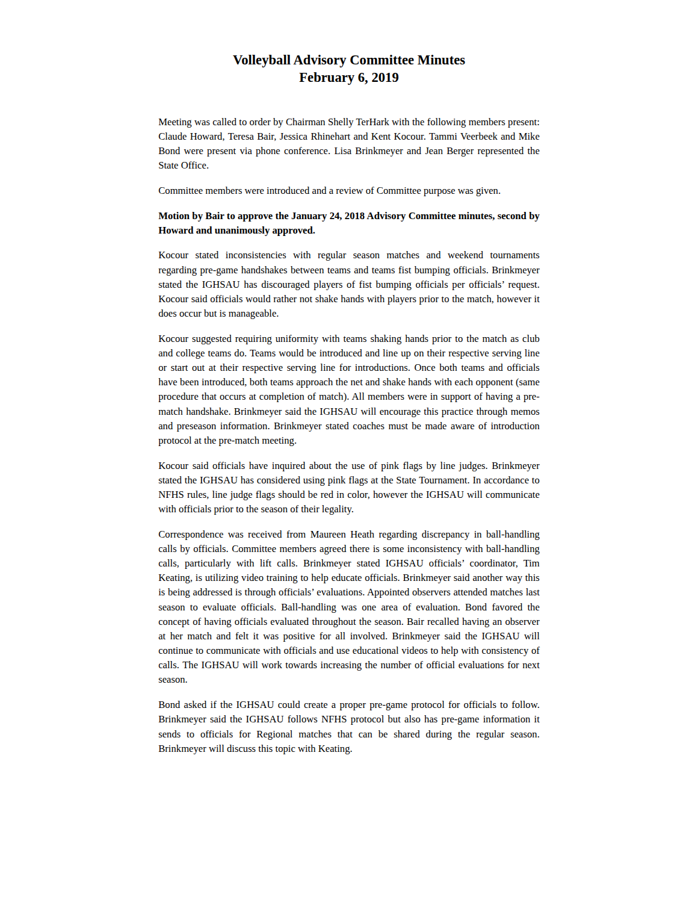Volleyball Advisory Committee MinutesFebruary 6, 2019
Meeting was called to order by Chairman Shelly TerHark with the following members present: Claude Howard, Teresa Bair, Jessica Rhinehart and Kent Kocour. Tammi Veerbeek and Mike Bond were present via phone conference. Lisa Brinkmeyer and Jean Berger represented the State Office.
Committee members were introduced and a review of Committee purpose was given.
Motion by Bair to approve the January 24, 2018 Advisory Committee minutes, second by Howard and unanimously approved.
Kocour stated inconsistencies with regular season matches and weekend tournaments regarding pre-game handshakes between teams and teams fist bumping officials. Brinkmeyer stated the IGHSAU has discouraged players of fist bumping officials per officials’ request. Kocour said officials would rather not shake hands with players prior to the match, however it does occur but is manageable.
Kocour suggested requiring uniformity with teams shaking hands prior to the match as club and college teams do. Teams would be introduced and line up on their respective serving line or start out at their respective serving line for introductions. Once both teams and officials have been introduced, both teams approach the net and shake hands with each opponent (same procedure that occurs at completion of match). All members were in support of having a pre-match handshake. Brinkmeyer said the IGHSAU will encourage this practice through memos and preseason information. Brinkmeyer stated coaches must be made aware of introduction protocol at the pre-match meeting.
Kocour said officials have inquired about the use of pink flags by line judges. Brinkmeyer stated the IGHSAU has considered using pink flags at the State Tournament. In accordance to NFHS rules, line judge flags should be red in color, however the IGHSAU will communicate with officials prior to the season of their legality.
Correspondence was received from Maureen Heath regarding discrepancy in ball-handling calls by officials. Committee members agreed there is some inconsistency with ball-handling calls, particularly with lift calls. Brinkmeyer stated IGHSAU officials’ coordinator, Tim Keating, is utilizing video training to help educate officials. Brinkmeyer said another way this is being addressed is through officials’ evaluations. Appointed observers attended matches last season to evaluate officials. Ball-handling was one area of evaluation. Bond favored the concept of having officials evaluated throughout the season. Bair recalled having an observer at her match and felt it was positive for all involved. Brinkmeyer said the IGHSAU will continue to communicate with officials and use educational videos to help with consistency of calls. The IGHSAU will work towards increasing the number of official evaluations for next season.
Bond asked if the IGHSAU could create a proper pre-game protocol for officials to follow. Brinkmeyer said the IGHSAU follows NFHS protocol but also has pre-game information it sends to officials for Regional matches that can be shared during the regular season. Brinkmeyer will discuss this topic with Keating.